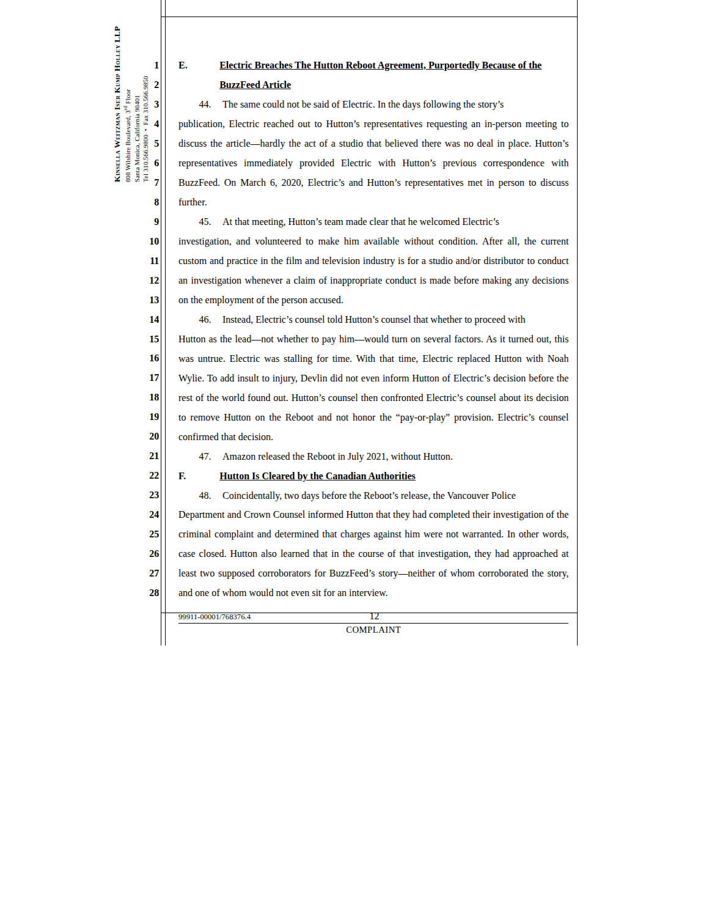Kinsella Weitzman Iser Kump Holley LLP
808 Wilshire Boulevard, 3rd Floor
Santa Monica, California 90401
Tel 310.566.9800 • Fax 310.566.9850
1
2
3
4
5
6
7
8
9
10
11
12
13
14
15
16
17
18
19
20
21
22
23
24
25
26
27
28
E.
Electric Breaches The Hutton Reboot Agreement, Purportedly Because of the BuzzFeed Article
44.
The same could not be said of Electric. In the days following the story’s
publication, Electric reached out to Hutton’s representatives requesting an in-person meeting to discuss the article—hardly the act of a studio that believed there was no deal in place. Hutton’s representatives immediately provided Electric with Hutton’s previous correspondence with BuzzFeed. On March 6, 2020, Electric’s and Hutton’s representatives met in person to discuss further.
45.
At that meeting, Hutton’s team made clear that he welcomed Electric’s
investigation, and volunteered to make him available without condition. After all, the current custom and practice in the film and television industry is for a studio and/or distributor to conduct an investigation whenever a claim of inappropriate conduct is made before making any decisions on the employment of the person accused.
46.
Instead, Electric’s counsel told Hutton’s counsel that whether to proceed with
Hutton as the lead—not whether to pay him—would turn on several factors. As it turned out, this was untrue. Electric was stalling for time. With that time, Electric replaced Hutton with Noah Wylie. To add insult to injury, Devlin did not even inform Hutton of Electric’s decision before the rest of the world found out. Hutton’s counsel then confronted Electric’s counsel about its decision to remove Hutton on the Reboot and not honor the “pay-or-play” provision. Electric’s counsel confirmed that decision.
47.
Amazon released the Reboot in July 2021, without Hutton.
F.
Hutton Is Cleared by the Canadian Authorities
48.
Coincidentally, two days before the Reboot’s release, the Vancouver Police
Department and Crown Counsel informed Hutton that they had completed their investigation of the criminal complaint and determined that charges against him were not warranted. In other words, case closed. Hutton also learned that in the course of that investigation, they had approached at least two supposed corroborators for BuzzFeed’s story—neither of whom corroborated the story, and one of whom would not even sit for an interview.
99911-00001/768376.4
12
COMPLAINT